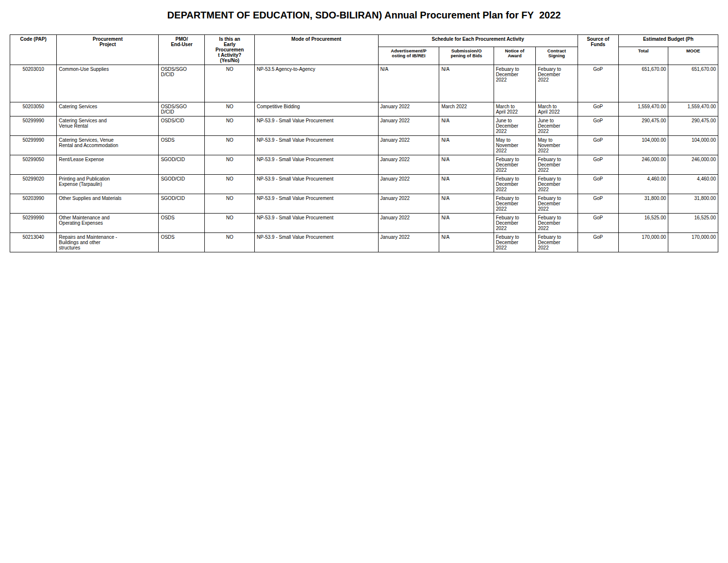DEPARTMENT OF EDUCATION, SDO-BILIRAN) Annual Procurement Plan for FY 2022
| Code (PAP) | Procurement Project | PMO/ End-User | Is this an Early Procuremen t Activity? (Yes/No) | Mode of Procurement | Schedule for Each Procurement Activity | Source of Funds | Estimated Budget (Ph |
| --- | --- | --- | --- | --- | --- | --- | --- |
| Advertisement/P osting of IB/REI | Submission/O pening of Bids | Notice of Award | Contract Signing | Total | MOOE |
| 50203010 | Common-Use Supplies | OSDS/SGO D/CID | NO | NP-53.5 Agency-to-Agency | N/A | N/A | Febuary to December 2022 | Febuary to December 2022 | GoP | 651,670.00 | 651,670.00 |
| 50203050 | Catering Services | OSDS/SGO D/CID | NO | Competitive Bidding | January 2022 | March 2022 | March to April 2022 | March to April 2022 | GoP | 1,559,470.00 | 1,559,470.00 |
| 50299990 | Catering Services and Venue Rental | OSDS/CID | NO | NP-53.9 - Small Value Procurement | January 2022 | N/A | June to December 2022 | June to December 2022 | GoP | 290,475.00 | 290,475.00 |
| 50299990 | Catering Services, Venue Rental and Accommodation | OSDS | NO | NP-53.9 - Small Value Procurement | January 2022 | N/A | May to November 2022 | May to November 2022 | GoP | 104,000.00 | 104,000.00 |
| 50299050 | Rent/Lease Expense | SGOD/CID | NO | NP-53.9 - Small Value Procurement | January 2022 | N/A | Febuary to December 2022 | Febuary to December 2022 | GoP | 246,000.00 | 246,000.00 |
| 50299020 | Printing and Publication Expense (Tarpaulin) | SGOD/CID | NO | NP-53.9 - Small Value Procurement | January 2022 | N/A | Febuary to December 2022 | Febuary to December 2022 | GoP | 4,460.00 | 4,460.00 |
| 50203990 | Other Supplies and Materials | SGOD/CID | NO | NP-53.9 - Small Value Procurement | January 2022 | N/A | Febuary to December 2022 | Febuary to December 2022 | GoP | 31,800.00 | 31,800.00 |
| 50299990 | Other Maintenance and Operating Expenses | OSDS | NO | NP-53.9 - Small Value Procurement | January 2022 | N/A | Febuary to December 2022 | Febuary to December 2022 | GoP | 16,525.00 | 16,525.00 |
| 50213040 | Repairs and Maintenance - Buildings and other structures | OSDS | NO | NP-53.9 - Small Value Procurement | January 2022 | N/A | Febuary to December 2022 | Febuary to December 2022 | GoP | 170,000.00 | 170,000.00 |